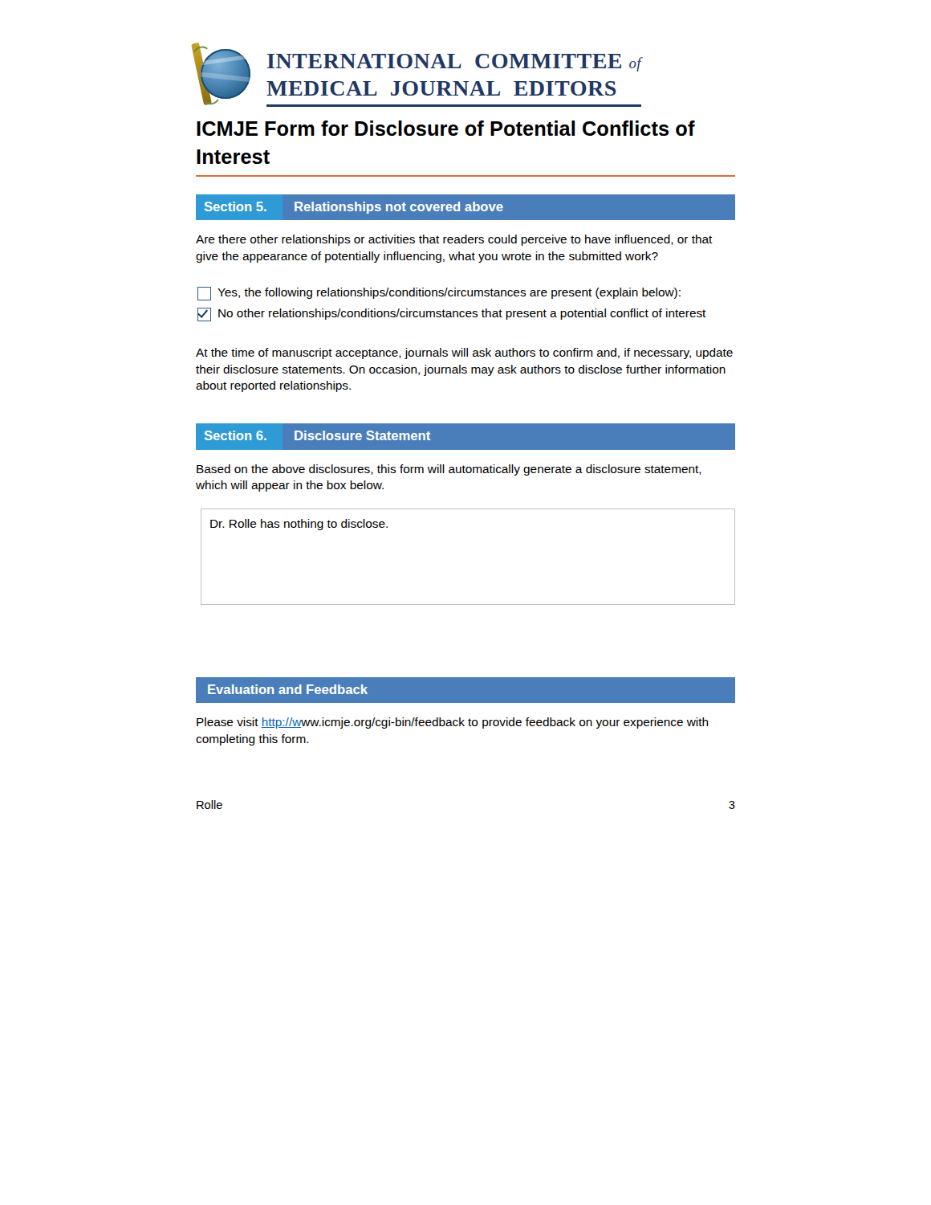INTERNATIONAL COMMITTEE of
MEDICAL JOURNAL EDITORS
ICMJE Form for Disclosure of Potential Conflicts of Interest
Section 5.
Relationships not covered above
Are there other relationships or activities that readers could perceive to have influenced, or that give the appearance of potentially influencing, what you wrote in the submitted work?
Yes, the following relationships/conditions/circumstances are present (explain below):
No other relationships/conditions/circumstances that present a potential conflict of interest
At the time of manuscript acceptance, journals will ask authors to confirm and, if necessary, update their disclosure statements. On occasion, journals may ask authors to disclose further information about reported relationships.
Section 6.
Disclosure Statement
Based on the above disclosures, this form will automatically generate a disclosure statement, which will appear in the box below.
Dr. Rolle has nothing to disclose.
Evaluation and Feedback
Please visit http://www.icmje.org/cgi-bin/feedback to provide feedback on your experience with completing this form.
Rolle
3